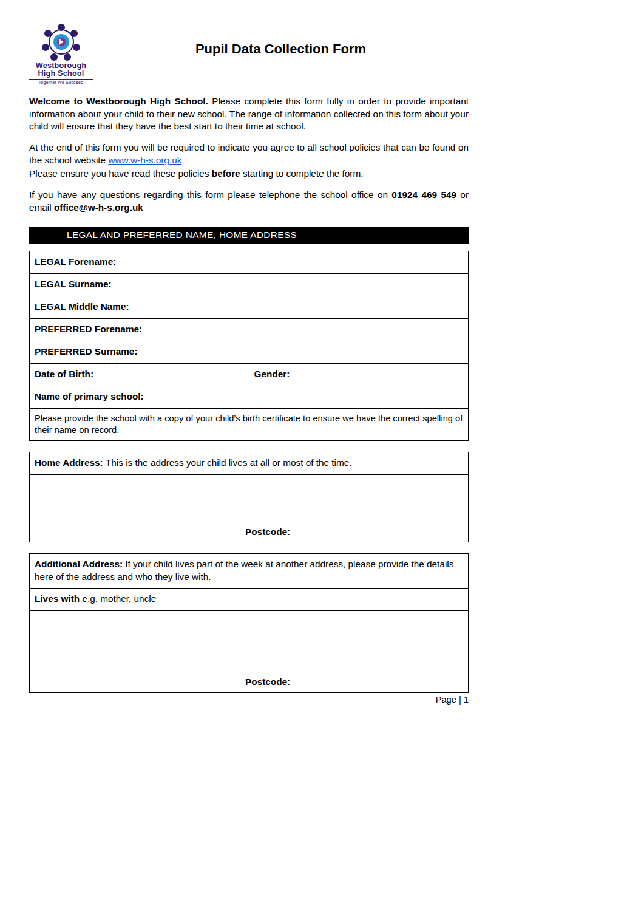Westborough
High School
Together We Succeed
Pupil Data Collection Form
Welcome to Westborough High School. Please complete this form fully in order to provide important information about your child to their new school. The range of information collected on this form about your child will ensure that they have the best start to their time at school.
At the end of this form you will be required to indicate you agree to all school policies that can be found on the school website www.w-h-s.org.uk
Please ensure you have read these policies before starting to complete the form.
If you have any questions regarding this form please telephone the school office on 01924 469 549 or email office@w-h-s.org.uk
LEGAL AND PREFERRED NAME, HOME ADDRESS
| LEGAL Forename: |
| LEGAL Surname: |
| LEGAL Middle Name: |
| PREFERRED Forename: |
| PREFERRED Surname: |
| Date of Birth: | Gender: |
| Name of primary school: |
| Please provide the school with a copy of your child’s birth certificate to ensure we have the correct spelling of their name on record. |
| Home Address: This is the address your child lives at all or most of the time. |
| Postcode: |
| Additional Address: If your child lives part of the week at another address, please provide the details here of the address and who they live with. |
| Lives with e.g. mother, uncle | |
| Postcode: |
Page | 1